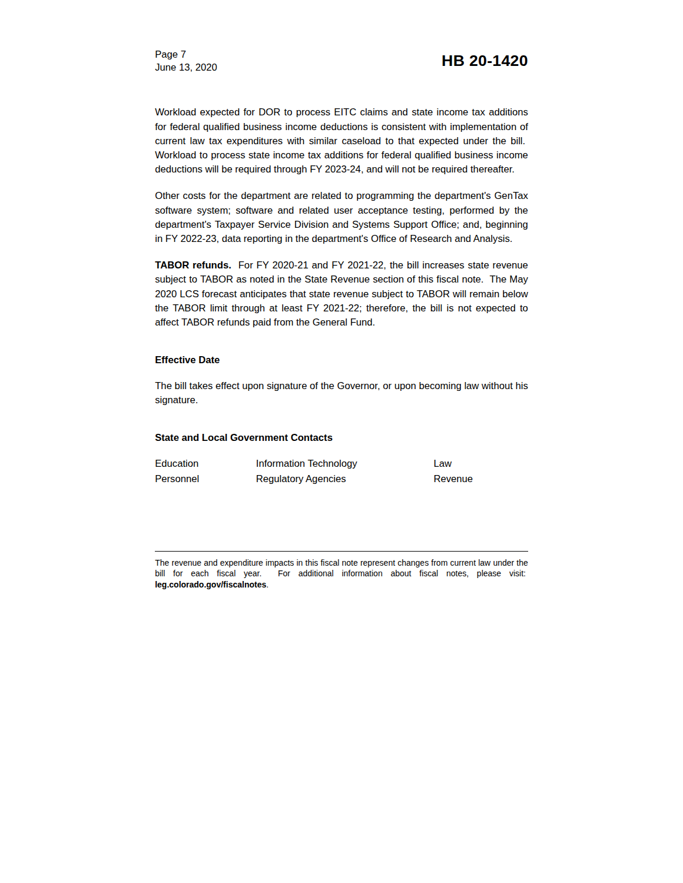Page 7
June 13, 2020
HB 20-1420
Workload expected for DOR to process EITC claims and state income tax additions for federal qualified business income deductions is consistent with implementation of current law tax expenditures with similar caseload to that expected under the bill. Workload to process state income tax additions for federal qualified business income deductions will be required through FY 2023-24, and will not be required thereafter.
Other costs for the department are related to programming the department's GenTax software system; software and related user acceptance testing, performed by the department's Taxpayer Service Division and Systems Support Office; and, beginning in FY 2022-23, data reporting in the department's Office of Research and Analysis.
TABOR refunds. For FY 2020-21 and FY 2021-22, the bill increases state revenue subject to TABOR as noted in the State Revenue section of this fiscal note. The May 2020 LCS forecast anticipates that state revenue subject to TABOR will remain below the TABOR limit through at least FY 2021-22; therefore, the bill is not expected to affect TABOR refunds paid from the General Fund.
Effective Date
The bill takes effect upon signature of the Governor, or upon becoming law without his signature.
State and Local Government Contacts
| Education | Information Technology | Law |
| Personnel | Regulatory Agencies | Revenue |
The revenue and expenditure impacts in this fiscal note represent changes from current law under the bill for each fiscal year. For additional information about fiscal notes, please visit: leg.colorado.gov/fiscalnotes.